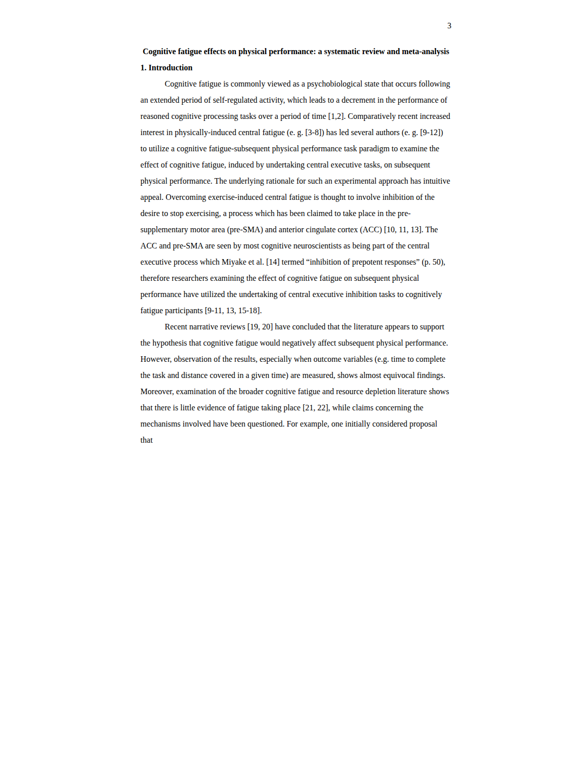3
Cognitive fatigue effects on physical performance: a systematic review and meta-analysis
1. Introduction
Cognitive fatigue is commonly viewed as a psychobiological state that occurs following an extended period of self-regulated activity, which leads to a decrement in the performance of reasoned cognitive processing tasks over a period of time [1,2]. Comparatively recent increased interest in physically-induced central fatigue (e. g. [3-8]) has led several authors (e. g. [9-12]) to utilize a cognitive fatigue-subsequent physical performance task paradigm to examine the effect of cognitive fatigue, induced by undertaking central executive tasks, on subsequent physical performance. The underlying rationale for such an experimental approach has intuitive appeal. Overcoming exercise-induced central fatigue is thought to involve inhibition of the desire to stop exercising, a process which has been claimed to take place in the pre-supplementary motor area (pre-SMA) and anterior cingulate cortex (ACC) [10, 11, 13]. The ACC and pre-SMA are seen by most cognitive neuroscientists as being part of the central executive process which Miyake et al. [14] termed “inhibition of prepotent responses” (p. 50), therefore researchers examining the effect of cognitive fatigue on subsequent physical performance have utilized the undertaking of central executive inhibition tasks to cognitively fatigue participants [9-11, 13, 15-18].
Recent narrative reviews [19, 20] have concluded that the literature appears to support the hypothesis that cognitive fatigue would negatively affect subsequent physical performance. However, observation of the results, especially when outcome variables (e.g. time to complete the task and distance covered in a given time) are measured, shows almost equivocal findings. Moreover, examination of the broader cognitive fatigue and resource depletion literature shows that there is little evidence of fatigue taking place [21, 22], while claims concerning the mechanisms involved have been questioned. For example, one initially considered proposal that